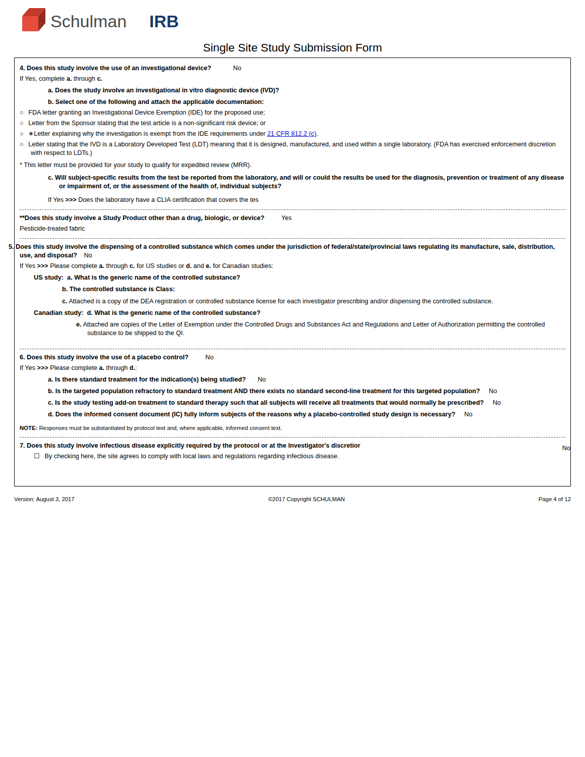Schulman IRB
Single Site Study Submission Form
4. Does this study involve the use of an investigational device? No
If Yes, complete a. through c.
a. Does the study involve an investigational in vitro diagnostic device (IVD)?
b. Select one of the following and attach the applicable documentation:
○ FDA letter granting an Investigational Device Exemption (IDE) for the proposed use;
○ Letter from the Sponsor stating that the test article is a non-significant risk device; or
○ ∗Letter explaining why the investigation is exempt from the IDE requirements under 21 CFR 812.2 (c).
○ Letter stating that the IVD is a Laboratory Developed Test (LDT) meaning that it is designed, manufactured, and used within a single laboratory. (FDA has exercised enforcement discretion with respect to LDTs.)
* This letter must be provided for your study to qualify for expedited review (MRR).
c. Will subject-specific results from the test be reported from the laboratory, and will or could the results be used for the diagnosis, prevention or treatment of any disease or impairment of, or the assessment of the health of, individual subjects?
If Yes >>> Does the laboratory have a CLIA certification that covers the tes
**Does this study involve a Study Product other than a drug, biologic, or device? Yes
Pesticide-treated fabric
5. Does this study involve the dispensing of a controlled substance which comes under the jurisdiction of federal/state/provincial laws regulating its manufacture, sale, distribution, use, and disposal? No
If Yes >>> Please complete a. through c. for US studies or d. and e. for Canadian studies:
US study: a. What is the generic name of the controlled substance?
b. The controlled substance is Class:
c. Attached is a copy of the DEA registration or controlled substance license for each investigator prescribing and/or dispensing the controlled substance.
Canadian study: d. What is the generic name of the controlled substance?
e. Attached are copies of the Letter of Exemption under the Controlled Drugs and Substances Act and Regulations and Letter of Authorization permitting the controlled substance to be shipped to the QI.
6. Does this study involve the use of a placebo control? No
If Yes >>> Please complete a. through d.:
a. Is there standard treatment for the indication(s) being studied? No
b. Is the targeted population refractory to standard treatment AND there exists no standard second-line treatment for this targeted population? No
c. Is the study testing add-on treatment to standard therapy such that all subjects will receive all treatments that would normally be prescribed? No
d. Does the informed consent document (IC) fully inform subjects of the reasons why a placebo-controlled study design is necessary? No
NOTE: Responses must be substantiated by protocol text and, where applicable, informed consent text.
7. Does this study involve infectious disease explicitly required by the protocol or at the Investigator's discretior
☐ By checking here, the site agrees to comply with local laws and regulations regarding infectious disease. No
Version: August 3, 2017
©2017 Copyright SCHULMAN
Page 4 of 12